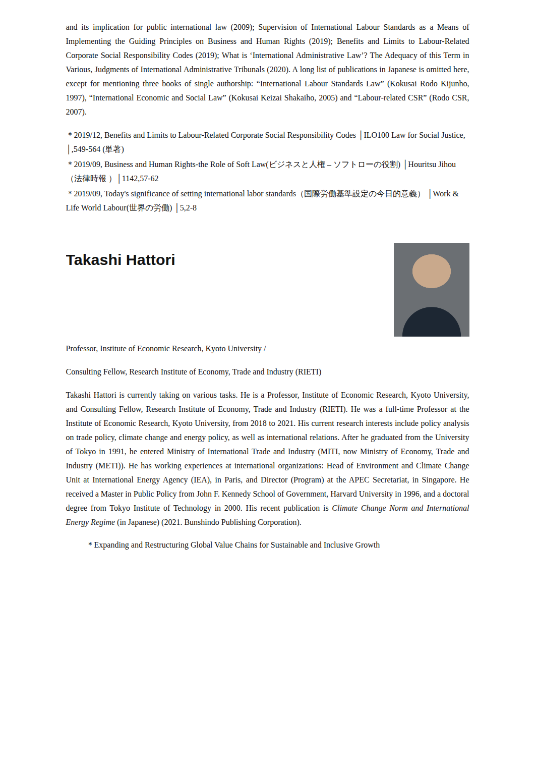and its implication for public international law (2009); Supervision of International Labour Standards as a Means of Implementing the Guiding Principles on Business and Human Rights (2019); Benefits and Limits to Labour-Related Corporate Social Responsibility Codes (2019); What is ‘International Administrative Law’? The Adequacy of this Term in Various, Judgments of International Administrative Tribunals (2020). A long list of publications in Japanese is omitted here, except for mentioning three books of single authorship: “International Labour Standards Law” (Kokusai Rodo Kijunho, 1997), “International Economic and Social Law” (Kokusai Keizai Shakaiho, 2005) and “Labour-related CSR” (Rodo CSR, 2007).
＊2019/12, Benefits and Limits to Labour-Related Corporate Social Responsibility Codes │ILO100 Law for Social Justice, │,549-564 (単著)
＊2019/09, Business and Human Rights-the Role of Soft Law(ビジネスと人権 – ソフトローの役割) │Houritsu Jihou （法律時報 ）│1142,57-62
＊2019/09, Today's significance of setting international labor standards（国際労働基準設定の今日的意義） │Work & Life World Labour(世界の労働) │5,2-8
Takashi Hattori
Professor, Institute of Economic Research, Kyoto University /
Consulting Fellow, Research Institute of Economy, Trade and Industry (RIETI)
Takashi Hattori is currently taking on various tasks. He is a Professor, Institute of Economic Research, Kyoto University, and Consulting Fellow, Research Institute of Economy, Trade and Industry (RIETI). He was a full-time Professor at the Institute of Economic Research, Kyoto University, from 2018 to 2021. His current research interests include policy analysis on trade policy, climate change and energy policy, as well as international relations. After he graduated from the University of Tokyo in 1991, he entered Ministry of International Trade and Industry (MITI, now Ministry of Economy, Trade and Industry (METI)). He has working experiences at international organizations: Head of Environment and Climate Change Unit at International Energy Agency (IEA), in Paris, and Director (Program) at the APEC Secretariat, in Singapore. He received a Master in Public Policy from John F. Kennedy School of Government, Harvard University in 1996, and a doctoral degree from Tokyo Institute of Technology in 2000. His recent publication is Climate Change Norm and International Energy Regime (in Japanese) (2021. Bunshindo Publishing Corporation).
＊Expanding and Restructuring Global Value Chains for Sustainable and Inclusive Growth